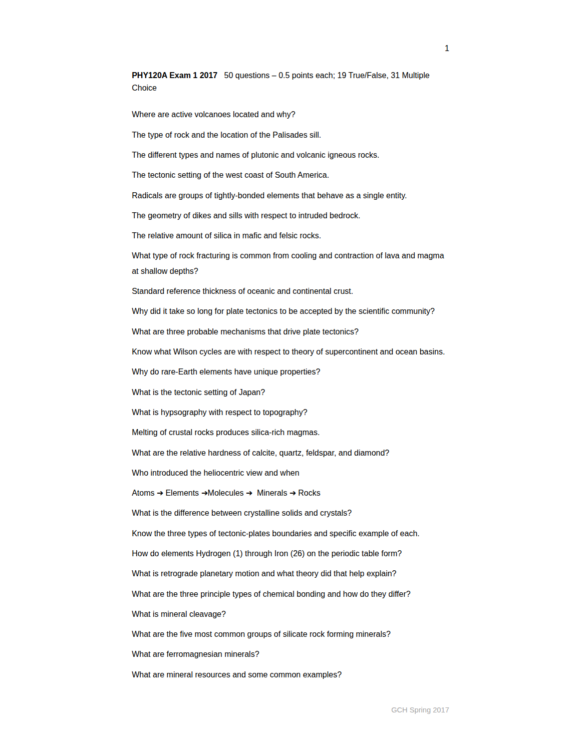1
PHY120A Exam 1 2017 50 questions – 0.5 points each; 19 True/False, 31 Multiple Choice
Where are active volcanoes located and why?
The type of rock and the location of the Palisades sill.
The different types and names of plutonic and volcanic igneous rocks.
The tectonic setting of the west coast of South America.
Radicals are groups of tightly-bonded elements that behave as a single entity.
The geometry of dikes and sills with respect to intruded bedrock.
The relative amount of silica in mafic and felsic rocks.
What type of rock fracturing is common from cooling and contraction of lava and magma at shallow depths?
Standard reference thickness of oceanic and continental crust.
Why did it take so long for plate tectonics to be accepted by the scientific community?
What are three probable mechanisms that drive plate tectonics?
Know what Wilson cycles are with respect to theory of supercontinent and ocean basins.
Why do rare-Earth elements have unique properties?
What is the tectonic setting of Japan?
What is hypsography with respect to topography?
Melting of crustal rocks produces silica-rich magmas.
What are the relative hardness of calcite, quartz, feldspar, and diamond?
Who introduced the heliocentric view and when
Atoms ➔ Elements ➔Molecules ➔ Minerals ➔ Rocks
What is the difference between crystalline solids and crystals?
Know the three types of tectonic-plates boundaries and specific example of each.
How do elements Hydrogen (1) through Iron (26) on the periodic table form?
What is retrograde planetary motion and what theory did that help explain?
What are the three principle types of chemical bonding and how do they differ?
What is mineral cleavage?
What are the five most common groups of silicate rock forming minerals?
What are ferromagnesian minerals?
What are mineral resources and some common examples?
GCH Spring 2017